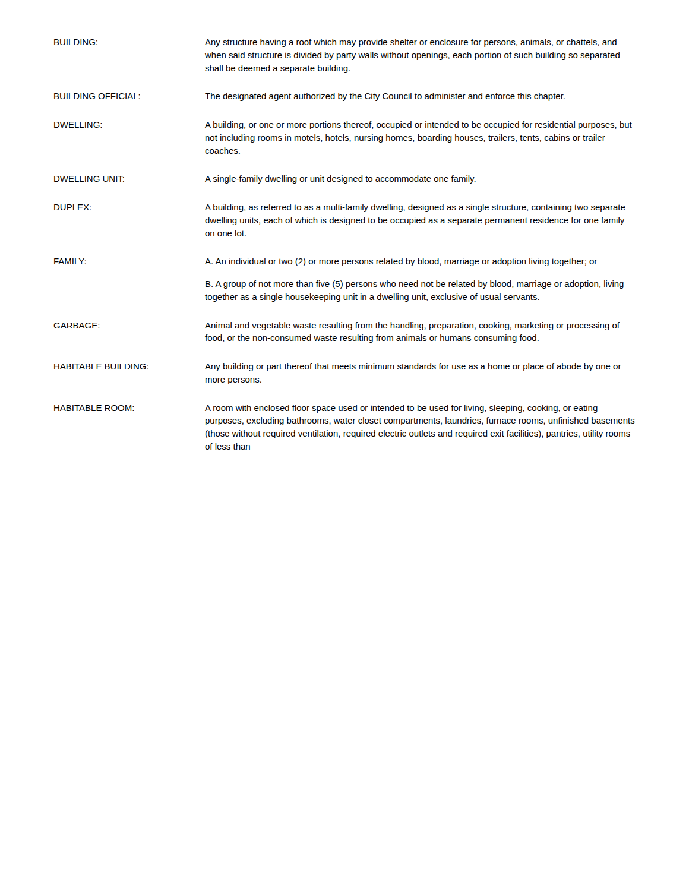BUILDING:
Any structure having a roof which may provide shelter or enclosure for persons, animals, or chattels, and when said structure is divided by party walls without openings, each portion of such building so separated shall be deemed a separate building.
BUILDING OFFICIAL:
The designated agent authorized by the City Council to administer and enforce this chapter.
DWELLING:
A building, or one or more portions thereof, occupied or intended to be occupied for residential purposes, but not including rooms in motels, hotels, nursing homes, boarding houses, trailers, tents, cabins or trailer coaches.
DWELLING UNIT:
A single-family dwelling or unit designed to accommodate one family.
DUPLEX:
A building, as referred to as a multi-family dwelling, designed as a single structure, containing two separate dwelling units, each of which is designed to be occupied as a separate permanent residence for one family on one lot.
FAMILY:
A. An individual or two (2) or more persons related by blood, marriage or adoption living together; or
B. A group of not more than five (5) persons who need not be related by blood, marriage or adoption, living together as a single housekeeping unit in a dwelling unit, exclusive of usual servants.
GARBAGE:
Animal and vegetable waste resulting from the handling, preparation, cooking, marketing or processing of food, or the non-consumed waste resulting from animals or humans consuming food.
HABITABLE BUILDING:
Any building or part thereof that meets minimum standards for use as a home or place of abode by one or more persons.
HABITABLE ROOM:
A room with enclosed floor space used or intended to be used for living, sleeping, cooking, or eating purposes, excluding bathrooms, water closet compartments, laundries, furnace rooms, unfinished basements (those without required ventilation, required electric outlets and required exit facilities), pantries, utility rooms of less than